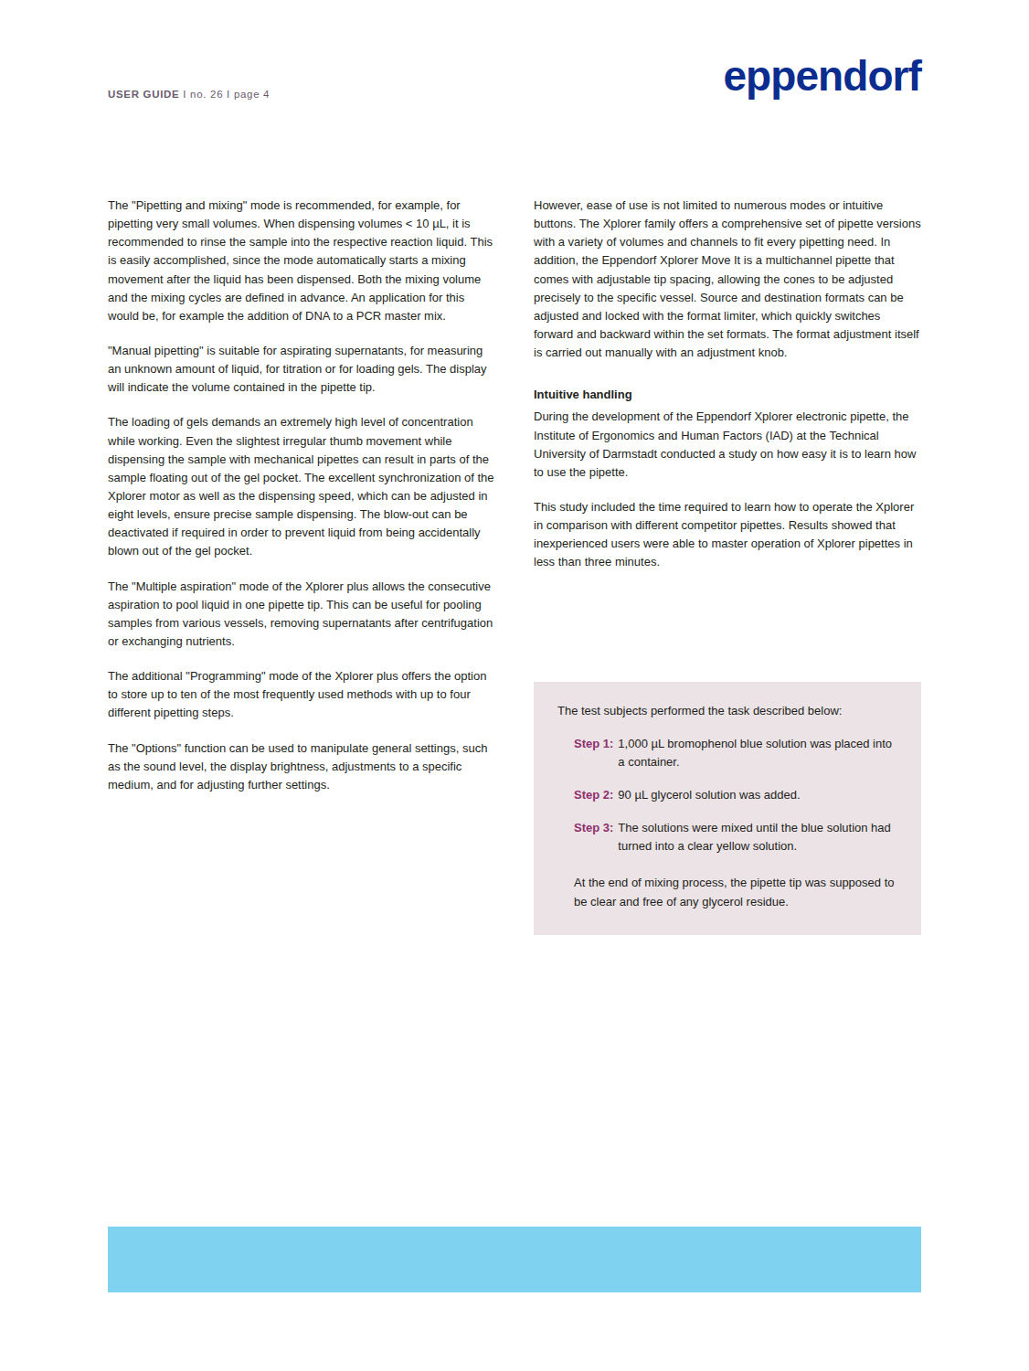USER GUIDE I no. 26 I page 4
eppendorf
The "Pipetting and mixing" mode is recommended, for example, for pipetting very small volumes. When dispensing volumes < 10 µL, it is recommended to rinse the sample into the respective reaction liquid. This is easily accomplished, since the mode automatically starts a mixing movement after the liquid has been dispensed. Both the mixing volume and the mixing cycles are defined in advance. An application for this would be, for example the addition of DNA to a PCR master mix.
"Manual pipetting" is suitable for aspirating supernatants, for measuring an unknown amount of liquid, for titration or for loading gels. The display will indicate the volume contained in the pipette tip.
The loading of gels demands an extremely high level of concentration while working. Even the slightest irregular thumb movement while dispensing the sample with mechanical pipettes can result in parts of the sample floating out of the gel pocket. The excellent synchronization of the Xplorer motor as well as the dispensing speed, which can be adjusted in eight levels, ensure precise sample dispensing. The blow-out can be deactivated if required in order to prevent liquid from being accidentally blown out of the gel pocket.
The "Multiple aspiration" mode of the Xplorer plus allows the consecutive aspiration to pool liquid in one pipette tip. This can be useful for pooling samples from various vessels, removing supernatants after centrifugation or exchanging nutrients.
The additional "Programming" mode of the Xplorer plus offers the option to store up to ten of the most frequently used methods with up to four different pipetting steps.
The "Options" function can be used to manipulate general settings, such as the sound level, the display brightness, adjustments to a specific medium, and for adjusting further settings.
However, ease of use is not limited to numerous modes or intuitive buttons. The Xplorer family offers a comprehensive set of pipette versions with a variety of volumes and channels to fit every pipetting need. In addition, the Eppendorf Xplorer Move It is a multichannel pipette that comes with adjustable tip spacing, allowing the cones to be adjusted precisely to the specific vessel. Source and destination formats can be adjusted and locked with the format limiter, which quickly switches forward and backward within the set formats. The format adjustment itself is carried out manually with an adjustment knob.
Intuitive handling
During the development of the Eppendorf Xplorer electronic pipette, the Institute of Ergonomics and Human Factors (IAD) at the Technical University of Darmstadt conducted a study on how easy it is to learn how to use the pipette.
This study included the time required to learn how to operate the Xplorer in comparison with different competitor pipettes. Results showed that inexperienced users were able to master operation of Xplorer pipettes in less than three minutes.
The test subjects performed the task described below:
Step 1: 1,000 µL bromophenol blue solution was placed into a container.
Step 2: 90 µL glycerol solution was added.
Step 3: The solutions were mixed until the blue solution had turned into a clear yellow solution.
At the end of mixing process, the pipette tip was supposed to be clear and free of any glycerol residue.